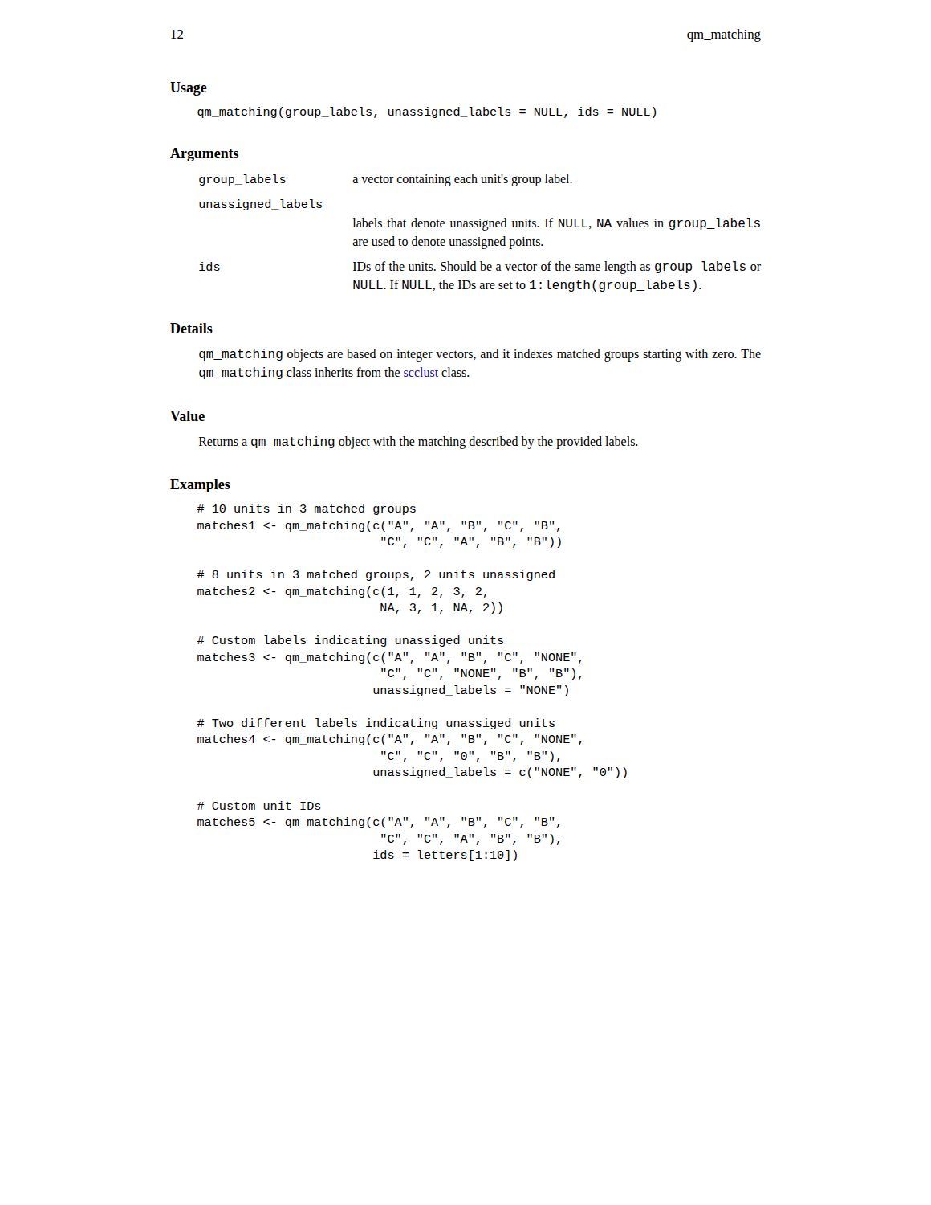12 qm_matching
Usage
qm_matching(group_labels, unassigned_labels = NULL, ids = NULL)
Arguments
group_labels
a vector containing each unit's group label.
unassigned_labels
labels that denote unassigned units. If NULL, NA values in group_labels are used to denote unassigned points.
ids
IDs of the units. Should be a vector of the same length as group_labels or NULL. If NULL, the IDs are set to 1:length(group_labels).
Details
qm_matching objects are based on integer vectors, and it indexes matched groups starting with zero. The qm_matching class inherits from the scclust class.
Value
Returns a qm_matching object with the matching described by the provided labels.
Examples
# 10 units in 3 matched groups
matches1 <- qm_matching(c("A", "A", "B", "C", "B",
                         "C", "C", "A", "B", "B"))

# 8 units in 3 matched groups, 2 units unassigned
matches2 <- qm_matching(c(1, 1, 2, 3, 2,
                         NA, 3, 1, NA, 2))

# Custom labels indicating unassiged units
matches3 <- qm_matching(c("A", "A", "B", "C", "NONE",
                         "C", "C", "NONE", "B", "B"),
                        unassigned_labels = "NONE")

# Two different labels indicating unassiged units
matches4 <- qm_matching(c("A", "A", "B", "C", "NONE",
                         "C", "C", "0", "B", "B"),
                        unassigned_labels = c("NONE", "0"))

# Custom unit IDs
matches5 <- qm_matching(c("A", "A", "B", "C", "B",
                         "C", "C", "A", "B", "B"),
                        ids = letters[1:10])